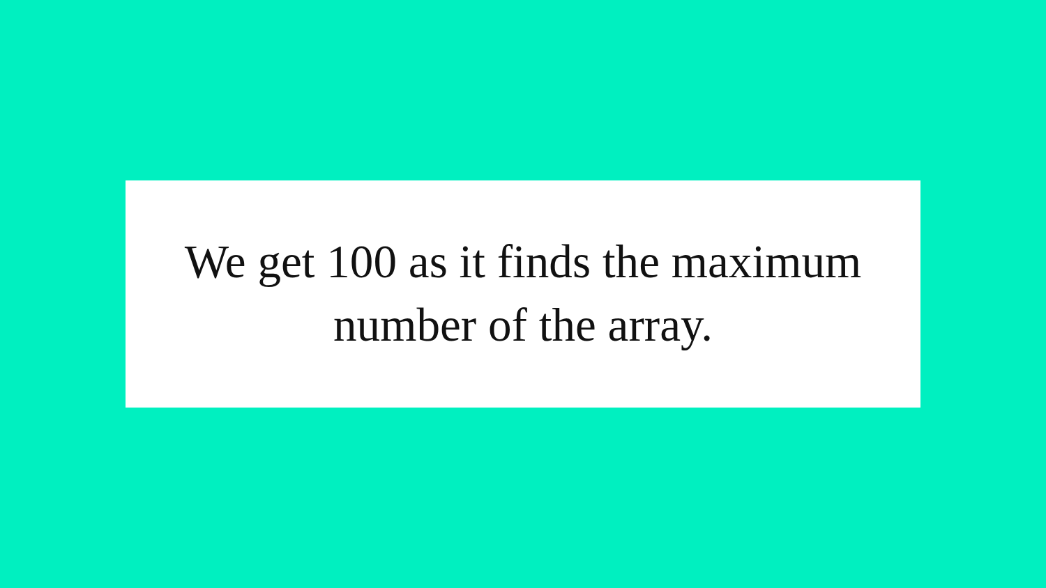We get 100 as it finds the maximum number of the array.